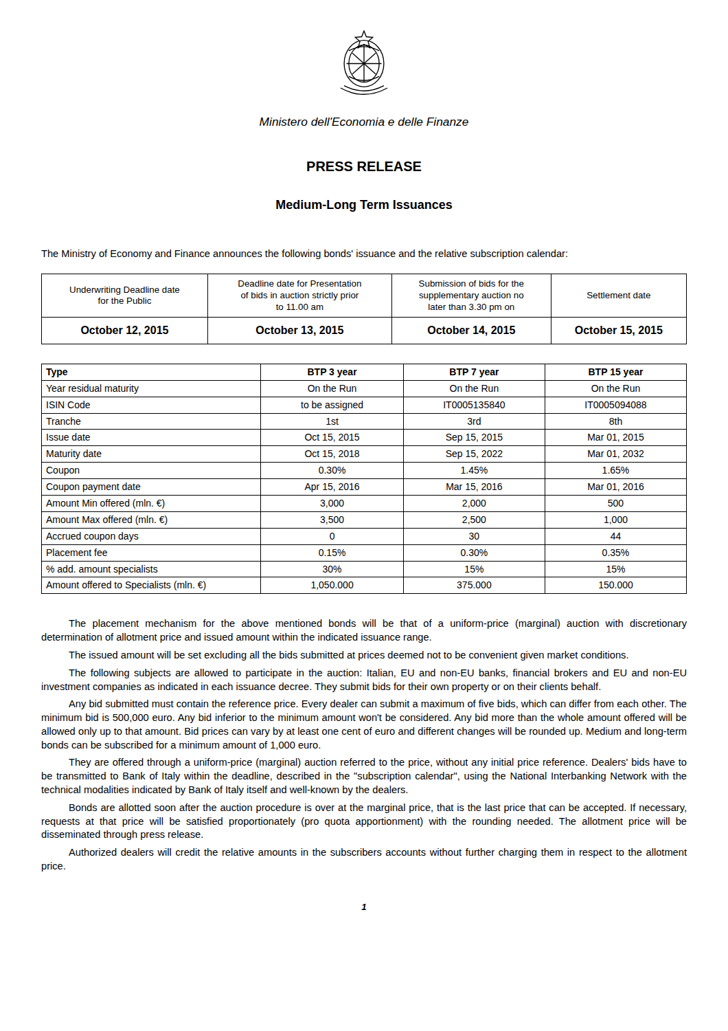Ministero dell'Economia e delle Finanze
PRESS RELEASE
Medium-Long Term Issuances
The Ministry of Economy and Finance announces the following bonds' issuance and the relative subscription calendar:
| Underwriting Deadline date for the Public | Deadline date for Presentation of bids in auction strictly prior to 11.00 am | Submission of bids for the supplementary auction no later than 3.30 pm on | Settlement date |
| October 12, 2015 | October 13, 2015 | October 14, 2015 | October 15, 2015 |
| Type | BTP 3 year | BTP 7 year | BTP 15 year |
| Year residual maturity | On the Run | On the Run | On the Run |
| ISIN Code | to be assigned | IT0005135840 | IT0005094088 |
| Tranche | 1st | 3rd | 8th |
| Issue date | Oct 15, 2015 | Sep 15, 2015 | Mar 01, 2015 |
| Maturity date | Oct 15, 2018 | Sep 15, 2022 | Mar 01, 2032 |
| Coupon | 0.30% | 1.45% | 1.65% |
| Coupon payment date | Apr 15, 2016 | Mar 15, 2016 | Mar 01, 2016 |
| Amount Min offered (mln. €) | 3,000 | 2,000 | 500 |
| Amount Max offered (mln. €) | 3,500 | 2,500 | 1,000 |
| Accrued coupon days | 0 | 30 | 44 |
| Placement fee | 0.15% | 0.30% | 0.35% |
| % add. amount specialists | 30% | 15% | 15% |
| Amount offered to Specialists (mln. €) | 1,050.000 | 375.000 | 150.000 |
The placement mechanism for the above mentioned bonds will be that of a uniform-price (marginal) auction with discretionary determination of allotment price and issued amount within the indicated issuance range.
The issued amount will be set excluding all the bids submitted at prices deemed not to be convenient given market conditions.
The following subjects are allowed to participate in the auction: Italian, EU and non-EU banks, financial brokers and EU and non-EU investment companies as indicated in each issuance decree. They submit bids for their own property or on their clients behalf.
Any bid submitted must contain the reference price. Every dealer can submit a maximum of five bids, which can differ from each other. The minimum bid is 500,000 euro. Any bid inferior to the minimum amount won't be considered. Any bid more than the whole amount offered will be allowed only up to that amount. Bid prices can vary by at least one cent of euro and different changes will be rounded up. Medium and long-term bonds can be subscribed for a minimum amount of 1,000 euro.
They are offered through a uniform-price (marginal) auction referred to the price, without any initial price reference. Dealers' bids have to be transmitted to Bank of Italy within the deadline, described in the "subscription calendar", using the National Interbanking Network with the technical modalities indicated by Bank of Italy itself and well-known by the dealers.
Bonds are allotted soon after the auction procedure is over at the marginal price, that is the last price that can be accepted. If necessary, requests at that price will be satisfied proportionately (pro quota apportionment) with the rounding needed. The allotment price will be disseminated through press release.
Authorized dealers will credit the relative amounts in the subscribers accounts without further charging them in respect to the allotment price.
1